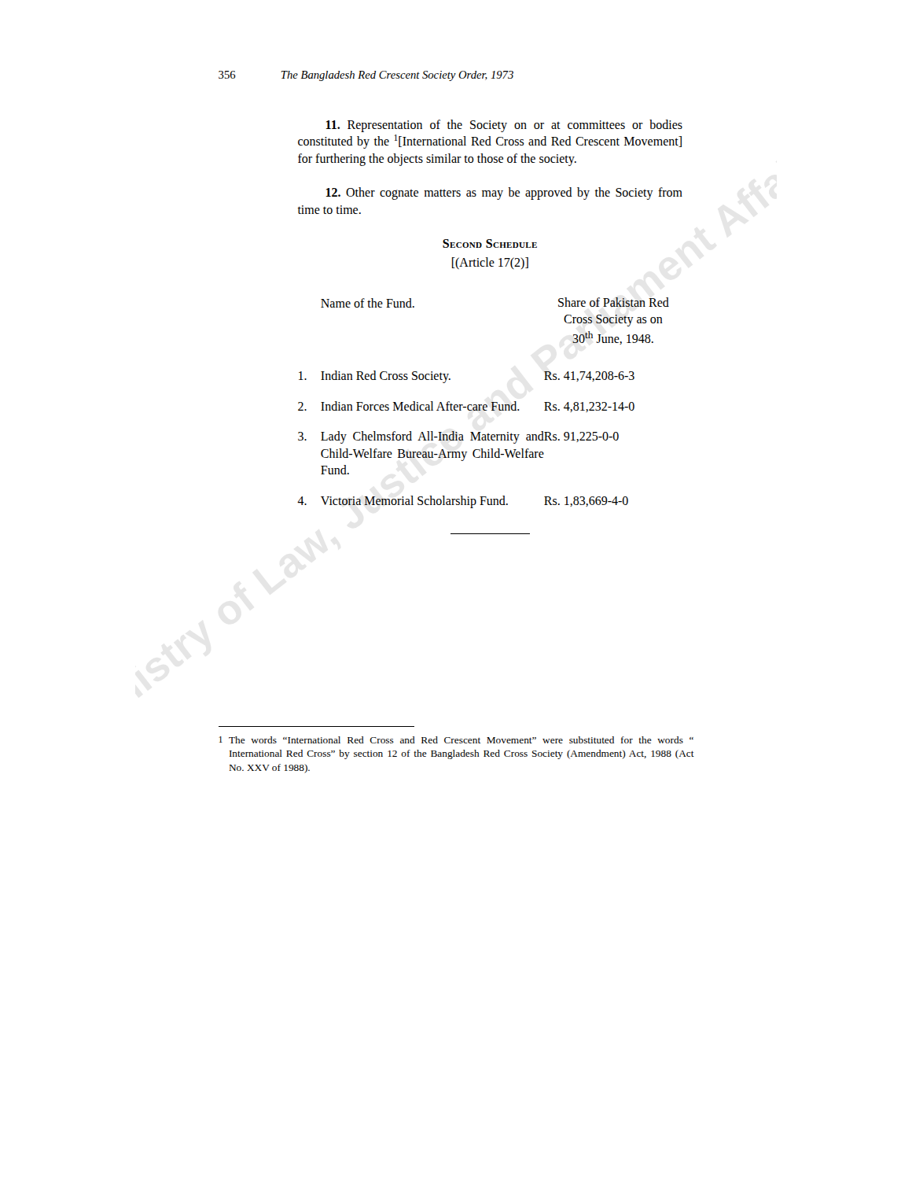356
The Bangladesh Red Crescent Society Order, 1973
11. Representation of the Society on or at committees or bodies constituted by the 1[International Red Cross and Red Crescent Movement] for furthering the objects similar to those of the society.
12. Other cognate matters as may be approved by the Society from time to time.
Second Schedule [(Article 17(2)]
| | Name of the Fund. | Share of Pakistan Red Cross Society as on 30 th June, 1948. |
| --- | --- | --- |
| 1. | Indian Red Cross Society. | Rs. 41,74,208-6-3 |
| 2. | Indian Forces Medical After-care Fund. | Rs. 4,81,232-14-0 |
| 3. | Lady Chelmsford All-India Maternity and Child-Welfare Bureau-Army Child-Welfare Fund. | Rs. 91,225-0-0 |
| 4. | Victoria Memorial Scholarship Fund. | Rs. 1,83,669-4-0 |
1
The words “International Red Cross and Red Crescent Movement” were substituted for the words “ International Red Cross” by section 12 of the Bangladesh Red Cross Society (Amendment) Act, 1988 (Act No. XXV of 1988).
Copyright @ Ministry of Law, Justice and Parliament Affairs, Bangladesh.